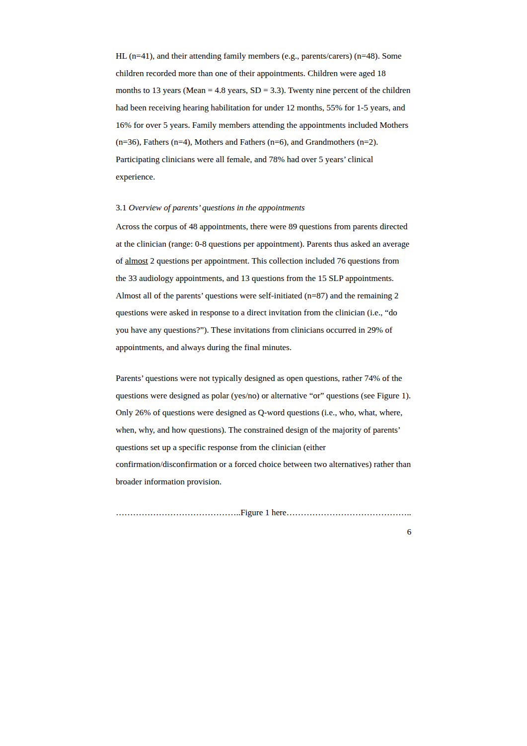HL (n=41), and their attending family members (e.g., parents/carers) (n=48). Some children recorded more than one of their appointments. Children were aged 18 months to 13 years (Mean = 4.8 years, SD = 3.3). Twenty nine percent of the children had been receiving hearing habilitation for under 12 months, 55% for 1-5 years, and 16% for over 5 years. Family members attending the appointments included Mothers (n=36), Fathers (n=4), Mothers and Fathers (n=6), and Grandmothers (n=2). Participating clinicians were all female, and 78% had over 5 years’ clinical experience.
3.1 Overview of parents’ questions in the appointments
Across the corpus of 48 appointments, there were 89 questions from parents directed at the clinician (range: 0-8 questions per appointment). Parents thus asked an average of almost 2 questions per appointment. This collection included 76 questions from the 33 audiology appointments, and 13 questions from the 15 SLP appointments. Almost all of the parents’ questions were self-initiated (n=87) and the remaining 2 questions were asked in response to a direct invitation from the clinician (i.e., “do you have any questions?”). These invitations from clinicians occurred in 29% of appointments, and always during the final minutes.
Parents’ questions were not typically designed as open questions, rather 74% of the questions were designed as polar (yes/no) or alternative “or” questions (see Figure 1). Only 26% of questions were designed as Q-word questions (i.e., who, what, where, when, why, and how questions). The constrained design of the majority of parents’ questions set up a specific response from the clinician (either confirmation/disconfirmation or a forced choice between two alternatives) rather than broader information provision.
……………………………………..Figure 1 here……………………………………...
6